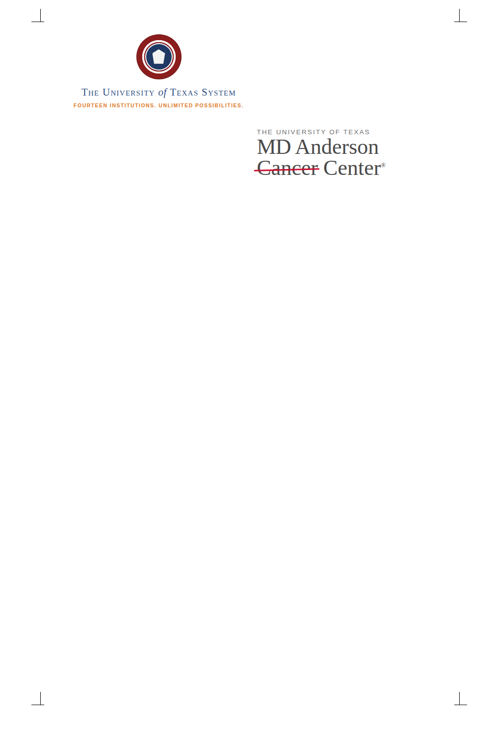The University of Texas System
FOURTEEN INSTITUTIONS. UNLIMITED POSSIBILITIES.
THE UNIVERSITY OF TEXAS
MD Anderson
Cancer Center®